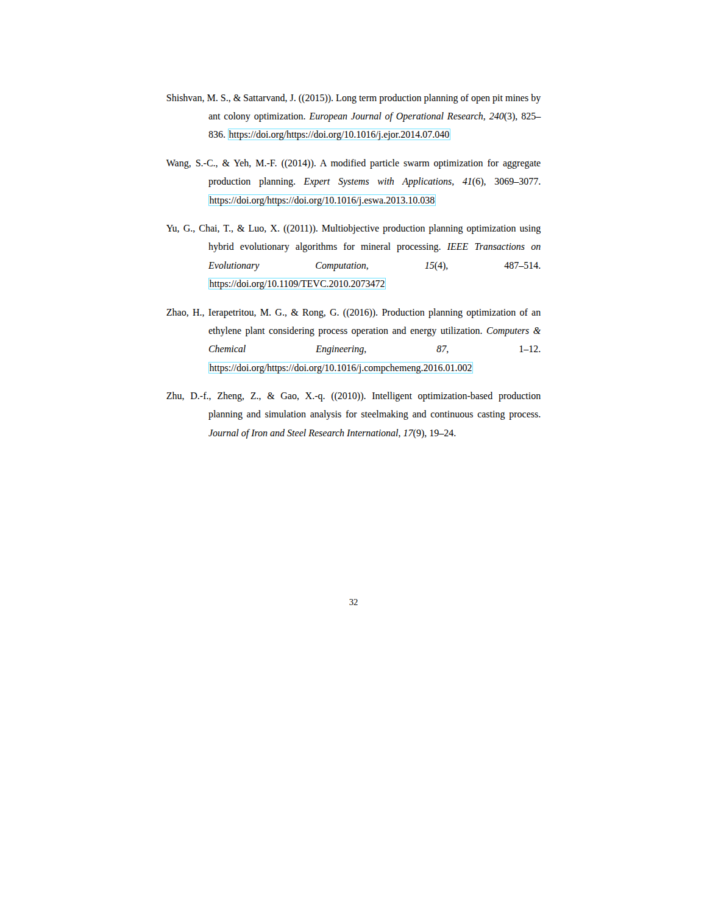Shishvan, M. S., & Sattarvand, J. ((2015)). Long term production planning of open pit mines by ant colony optimization. European Journal of Operational Research, 240(3), 825–836. https://doi.org/https://doi.org/10.1016/j.ejor.2014.07.040
Wang, S.-C., & Yeh, M.-F. ((2014)). A modified particle swarm optimization for aggregate production planning. Expert Systems with Applications, 41(6), 3069–3077. https://doi.org/https://doi.org/10.1016/j.eswa.2013.10.038
Yu, G., Chai, T., & Luo, X. ((2011)). Multiobjective production planning optimization using hybrid evolutionary algorithms for mineral processing. IEEE Transactions on Evolutionary Computation, 15(4), 487–514. https://doi.org/10.1109/TEVC.2010.2073472
Zhao, H., Ierapetritou, M. G., & Rong, G. ((2016)). Production planning optimization of an ethylene plant considering process operation and energy utilization. Computers & Chemical Engineering, 87, 1–12. https://doi.org/https://doi.org/10.1016/j.compchemeng.2016.01.002
Zhu, D.-f., Zheng, Z., & Gao, X.-q. ((2010)). Intelligent optimization-based production planning and simulation analysis for steelmaking and continuous casting process. Journal of Iron and Steel Research International, 17(9), 19–24.
32